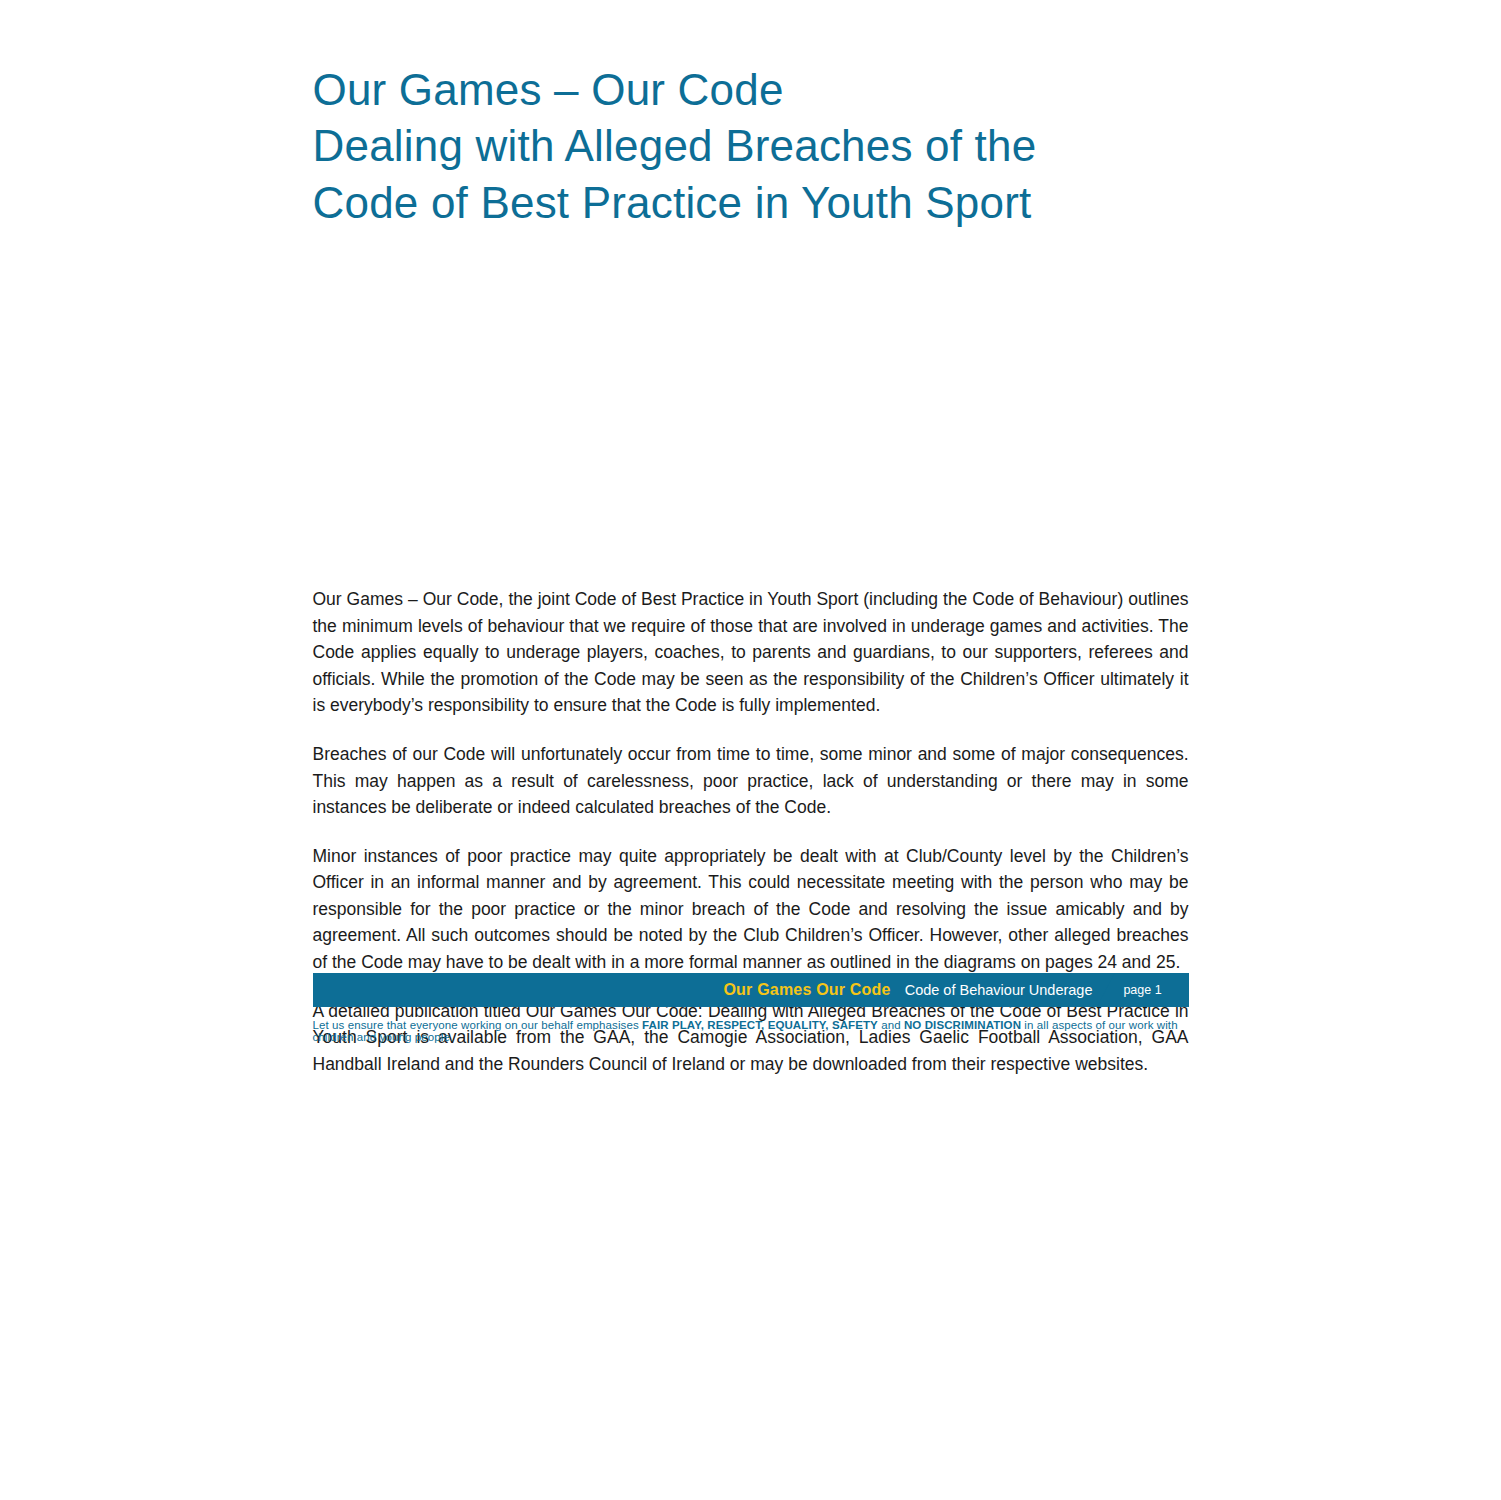Our Games – Our Code
Dealing with Alleged Breaches of the
Code of Best Practice in Youth Sport
Our Games – Our Code, the joint Code of Best Practice in Youth Sport (including the Code of Behaviour) outlines the minimum levels of behaviour that we require of those that are involved in underage games and activities. The Code applies equally to underage players, coaches, to parents and guardians, to our supporters, referees and officials. While the promotion of the Code may be seen as the responsibility of the Children’s Officer ultimately it is everybody’s responsibility to ensure that the Code is fully implemented.
Breaches of our Code will unfortunately occur from time to time, some minor and some of major consequences. This may happen as a result of carelessness, poor practice, lack of understanding or there may in some instances be deliberate or indeed calculated breaches of the Code.
Minor instances of poor practice may quite appropriately be dealt with at Club/County level by the Children’s Officer in an informal manner and by agreement. This could necessitate meeting with the person who may be responsible for the poor practice or the minor breach of the Code and resolving the issue amicably and by agreement. All such outcomes should be noted by the Club Children’s Officer. However, other alleged breaches of the Code may have to be dealt with in a more formal manner as outlined in the diagrams on pages 24 and 25.
A detailed publication titled Our Games Our Code: Dealing with Alleged Breaches of the Code of Best Practice in Youth Sport is available from the GAA, the Camogie Association, Ladies Gaelic Football Association, GAA Handball Ireland and the Rounders Council of Ireland or may be downloaded from their respective websites.
Our Games Our Code Code of Behaviour Underage page 1
Let us ensure that everyone working on our behalf emphasises FAIR PLAY, RESPECT, EQUALITY, SAFETY and NO DISCRIMINATION in all aspects of our work with children and young people.